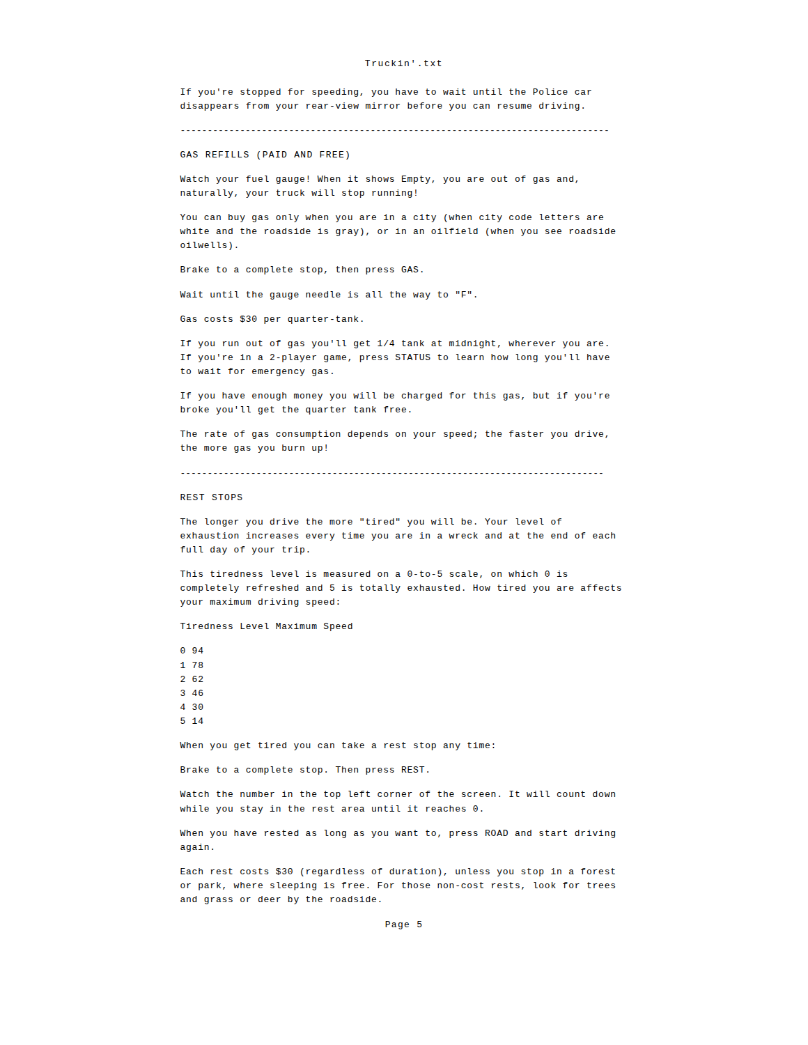Truckin'.txt
If you're stopped for speeding, you have to wait until the Police car disappears from your rear-view mirror before you can resume driving.
-------------------------------------------------------------------------------
GAS REFILLS (PAID AND FREE)
Watch your fuel gauge! When it shows Empty, you are out of gas and, naturally, your truck will stop running!
You can buy gas only when you are in a city (when city code letters are white and the roadside is gray), or in an oilfield (when you see roadside oilwells).
Brake to a complete stop, then press GAS.
Wait until the gauge needle is all the way to "F".
Gas costs $30 per quarter-tank.
If you run out of gas you'll get 1/4 tank at midnight, wherever you are. If you're in a 2-player game, press STATUS to learn how long you'll have to wait for emergency gas.
If you have enough money you will be charged for this gas, but if you're broke you'll get the quarter tank free.
The rate of gas consumption depends on your speed; the faster you drive, the more gas you burn up!
------------------------------------------------------------------------------
REST STOPS
The longer you drive the more "tired" you will be. Your level of exhaustion increases every time you are in a wreck and at the end of each full day of your trip.
This tiredness level is measured on a 0-to-5 scale, on which 0 is completely refreshed and 5 is totally exhausted. How tired you are affects your maximum driving speed:
Tiredness Level Maximum Speed
0 94
1 78
2 62
3 46
4 30
5 14
When you get tired you can take a rest stop any time:
Brake to a complete stop. Then press REST.
Watch the number in the top left corner of the screen. It will count down while you stay in the rest area until it reaches 0.
When you have rested as long as you want to, press ROAD and start driving again.
Each rest costs $30 (regardless of duration), unless you stop in a forest or park, where sleeping is free. For those non-cost rests, look for trees and grass or deer by the roadside.
Page 5